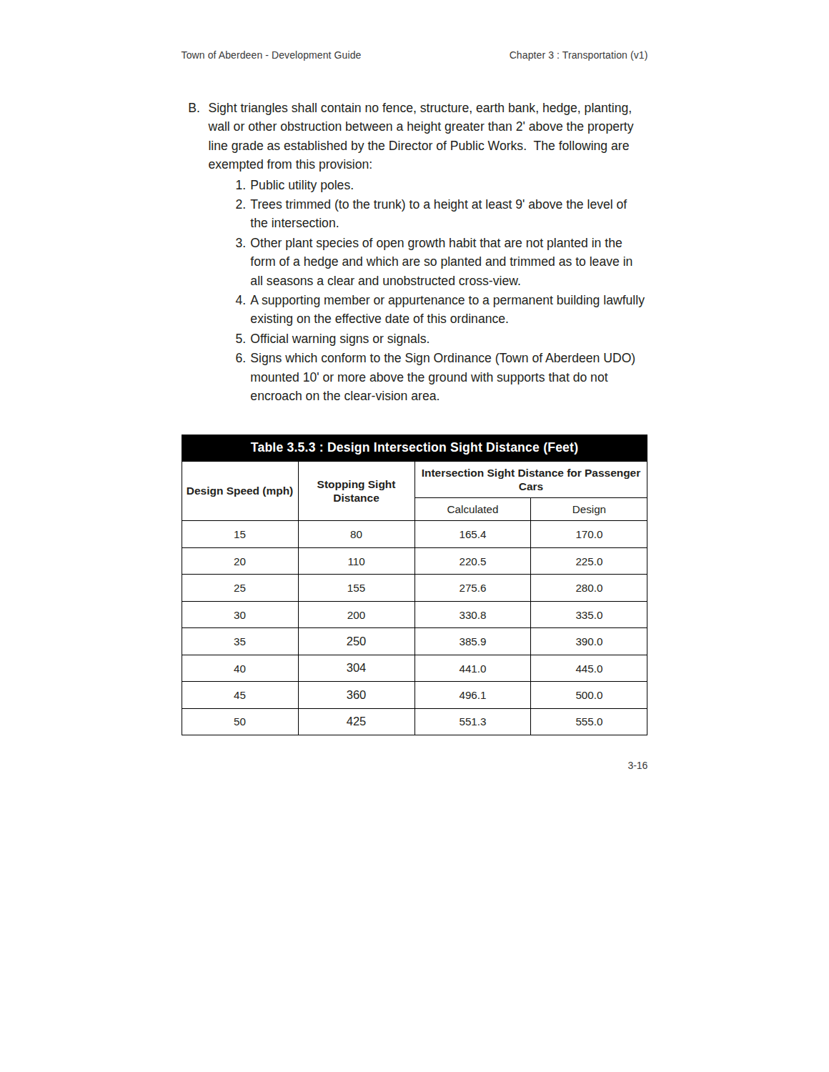Town of Aberdeen - Development Guide
Chapter 3 : Transportation (v1)
B. Sight triangles shall contain no fence, structure, earth bank, hedge, planting, wall or other obstruction between a height greater than 2' above the property line grade as established by the Director of Public Works. The following are exempted from this provision:
1. Public utility poles.
2. Trees trimmed (to the trunk) to a height at least 9' above the level of the intersection.
3. Other plant species of open growth habit that are not planted in the form of a hedge and which are so planted and trimmed as to leave in all seasons a clear and unobstructed cross-view.
4. A supporting member or appurtenance to a permanent building lawfully existing on the effective date of this ordinance.
5. Official warning signs or signals.
6. Signs which conform to the Sign Ordinance (Town of Aberdeen UDO) mounted 10' or more above the ground with supports that do not encroach on the clear-vision area.
Table 3.5.3 : Design Intersection Sight Distance (Feet)
| Design Speed (mph) | Stopping Sight Distance | Intersection Sight Distance for Passenger Cars |
| --- | --- | --- |
| Calculated | Design |
| 15 | 80 | 165.4 | 170.0 |
| 20 | 110 | 220.5 | 225.0 |
| 25 | 155 | 275.6 | 280.0 |
| 30 | 200 | 330.8 | 335.0 |
| 35 | 250 | 385.9 | 390.0 |
| 40 | 304 | 441.0 | 445.0 |
| 45 | 360 | 496.1 | 500.0 |
| 50 | 425 | 551.3 | 555.0 |
3-16